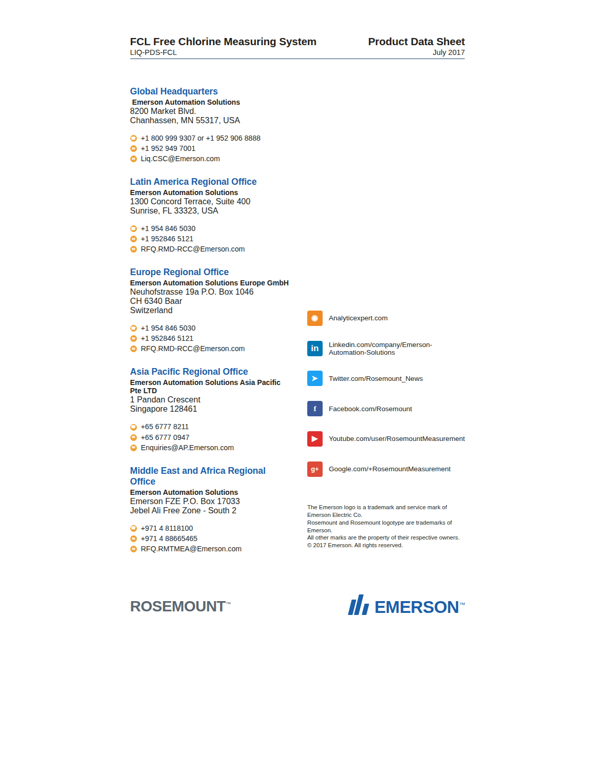FCL Free Chlorine Measuring System
LIQ-PDS-FCL
Product Data Sheet
July 2017
Global Headquarters
Emerson Automation Solutions
8200 Market Blvd.
Chanhassen, MN 55317, USA
☎+1 800 999 9307 or +1 952 906 8888
✉+1 952 949 7001
✉Liq.CSC@Emerson.com
Latin America Regional Office
Emerson Automation Solutions
1300 Concord Terrace, Suite 400
Sunrise, FL 33323, USA
☎+1 954 846 5030
✉+1 952846 5121
✉RFQ.RMD-RCC@Emerson.com
Europe Regional Office
Emerson Automation Solutions Europe GmbH
Neuhofstrasse 19a P.O. Box 1046
CH 6340 Baar
Switzerland
☎+1 954 846 5030
✉+1 952846 5121
✉RFQ.RMD-RCC@Emerson.com
Asia Pacific Regional Office
Emerson Automation Solutions Asia Pacific Pte LTD
1 Pandan Crescent
Singapore 128461
☎+65 6777 8211
✉+65 6777 0947
✉Enquiries@AP.Emerson.com
Middle East and Africa Regional Office
Emerson Automation Solutions
Emerson FZE P.O. Box 17033
Jebel Ali Free Zone - South 2
☎+971 4 8118100
✉+971 4 88665465
✉RFQ.RMTMEA@Emerson.com
◉ Analyticexpert.com
in Linkedin.com/company/Emerson-Automation-Solutions
➤ Twitter.com/Rosemount_News
f Facebook.com/Rosemount
▶ Youtube.com/user/RosemountMeasurement
g+ Google.com/+RosemountMeasurement
The Emerson logo is a trademark and service mark of Emerson Electric Co.
Rosemount and Rosemount logotype are trademarks of Emerson.
All other marks are the property of their respective owners.
© 2017 Emerson. All rights reserved.
ROSEMOUNT™
EMERSON™